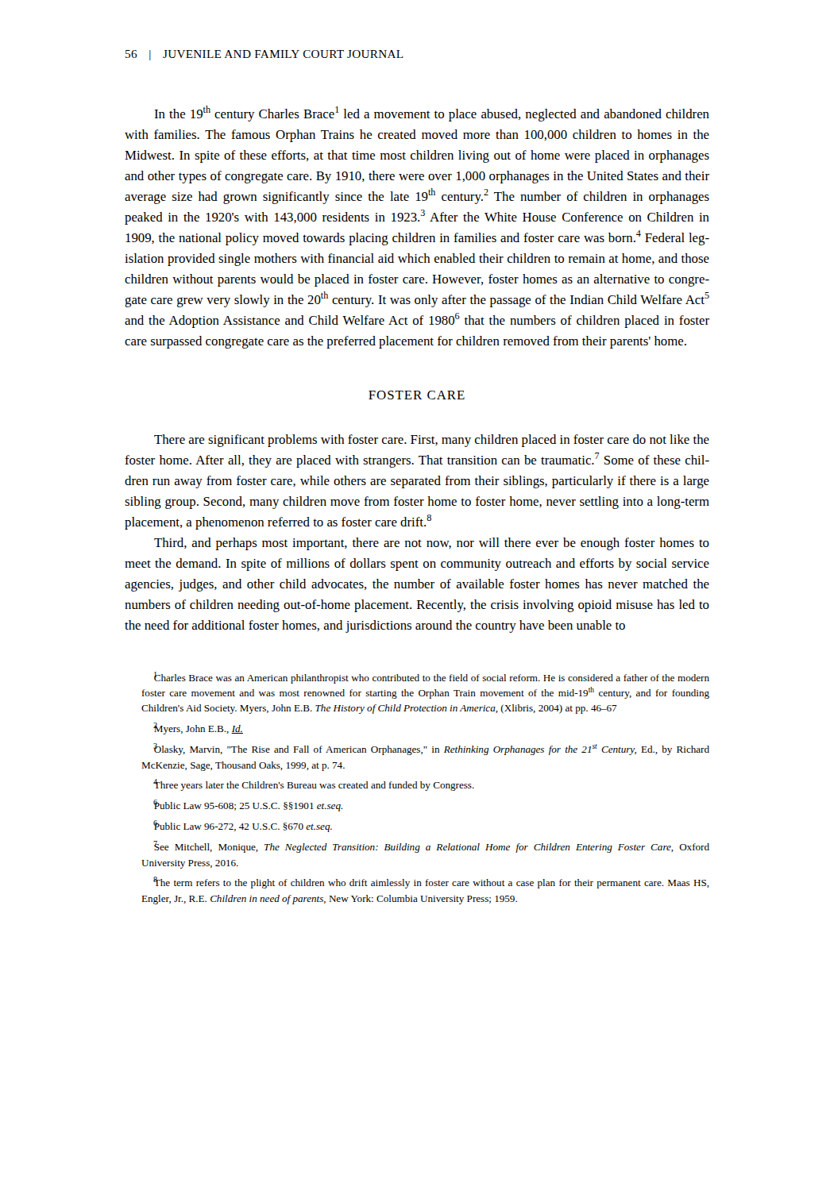56|JUVENILE AND FAMILY COURT JOURNAL
In the 19th century Charles Brace1 led a movement to place abused, neglected and abandoned children with families. The famous Orphan Trains he created moved more than 100,000 children to homes in the Midwest. In spite of these efforts, at that time most children living out of home were placed in orphanages and other types of congregate care. By 1910, there were over 1,000 orphanages in the United States and their average size had grown significantly since the late 19th century.2 The number of children in orphanages peaked in the 1920's with 143,000 residents in 1923.3 After the White House Conference on Children in 1909, the national policy moved towards placing children in families and foster care was born.4 Federal legislation provided single mothers with financial aid which enabled their children to remain at home, and those children without parents would be placed in foster care. However, foster homes as an alternative to congregate care grew very slowly in the 20th century. It was only after the passage of the Indian Child Welfare Act5 and the Adoption Assistance and Child Welfare Act of 19806 that the numbers of children placed in foster care surpassed congregate care as the preferred placement for children removed from their parents' home.
Foster Care
There are significant problems with foster care. First, many children placed in foster care do not like the foster home. After all, they are placed with strangers. That transition can be traumatic.7 Some of these children run away from foster care, while others are separated from their siblings, particularly if there is a large sibling group. Second, many children move from foster home to foster home, never settling into a long-term placement, a phenomenon referred to as foster care drift.8
Third, and perhaps most important, there are not now, nor will there ever be enough foster homes to meet the demand. In spite of millions of dollars spent on community outreach and efforts by social service agencies, judges, and other child advocates, the number of available foster homes has never matched the numbers of children needing out-of-home placement. Recently, the crisis involving opioid misuse has led to the need for additional foster homes, and jurisdictions around the country have been unable to
1 Charles Brace was an American philanthropist who contributed to the field of social reform. He is considered a father of the modern foster care movement and was most renowned for starting the Orphan Train movement of the mid-19th century, and for founding Children's Aid Society. Myers, John E.B. The History of Child Protection in America, (Xlibris, 2004) at pp. 46–67
2 Myers, John E.B., Id.
3 Olasky, Marvin, "The Rise and Fall of American Orphanages," in Rethinking Orphanages for the 21st Century, Ed., by Richard McKenzie, Sage, Thousand Oaks, 1999, at p. 74.
4 Three years later the Children's Bureau was created and funded by Congress.
6 Public Law 95-608; 25 U.S.C. §§1901 et.seq.
6 Public Law 96-272, 42 U.S.C. §670 et.seq.
7 See Mitchell, Monique, The Neglected Transition: Building a Relational Home for Children Entering Foster Care, Oxford University Press, 2016.
8 The term refers to the plight of children who drift aimlessly in foster care without a case plan for their permanent care. Maas HS, Engler, Jr., R.E. Children in need of parents, New York: Columbia University Press; 1959.